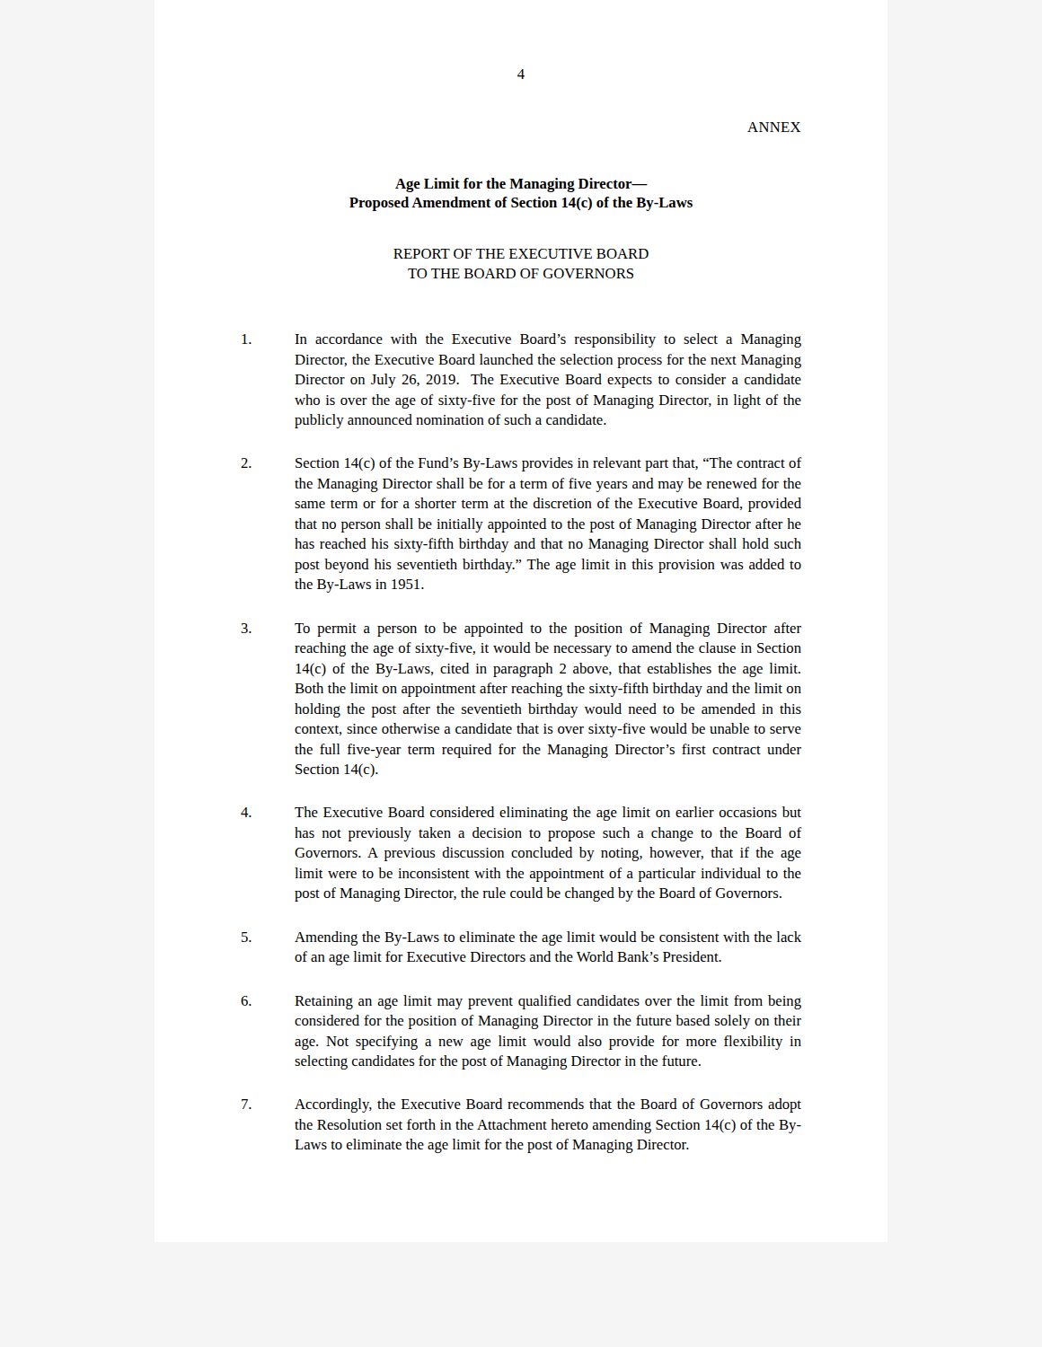4
ANNEX
Age Limit for the Managing Director— Proposed Amendment of Section 14(c) of the By-Laws
REPORT OF THE EXECUTIVE BOARD TO THE BOARD OF GOVERNORS
In accordance with the Executive Board’s responsibility to select a Managing Director, the Executive Board launched the selection process for the next Managing Director on July 26, 2019. The Executive Board expects to consider a candidate who is over the age of sixty-five for the post of Managing Director, in light of the publicly announced nomination of such a candidate.
Section 14(c) of the Fund’s By-Laws provides in relevant part that, “The contract of the Managing Director shall be for a term of five years and may be renewed for the same term or for a shorter term at the discretion of the Executive Board, provided that no person shall be initially appointed to the post of Managing Director after he has reached his sixty-fifth birthday and that no Managing Director shall hold such post beyond his seventieth birthday.” The age limit in this provision was added to the By-Laws in 1951.
To permit a person to be appointed to the position of Managing Director after reaching the age of sixty-five, it would be necessary to amend the clause in Section 14(c) of the By-Laws, cited in paragraph 2 above, that establishes the age limit. Both the limit on appointment after reaching the sixty-fifth birthday and the limit on holding the post after the seventieth birthday would need to be amended in this context, since otherwise a candidate that is over sixty-five would be unable to serve the full five-year term required for the Managing Director’s first contract under Section 14(c).
The Executive Board considered eliminating the age limit on earlier occasions but has not previously taken a decision to propose such a change to the Board of Governors. A previous discussion concluded by noting, however, that if the age limit were to be inconsistent with the appointment of a particular individual to the post of Managing Director, the rule could be changed by the Board of Governors.
Amending the By-Laws to eliminate the age limit would be consistent with the lack of an age limit for Executive Directors and the World Bank’s President.
Retaining an age limit may prevent qualified candidates over the limit from being considered for the position of Managing Director in the future based solely on their age. Not specifying a new age limit would also provide for more flexibility in selecting candidates for the post of Managing Director in the future.
Accordingly, the Executive Board recommends that the Board of Governors adopt the Resolution set forth in the Attachment hereto amending Section 14(c) of the By-Laws to eliminate the age limit for the post of Managing Director.